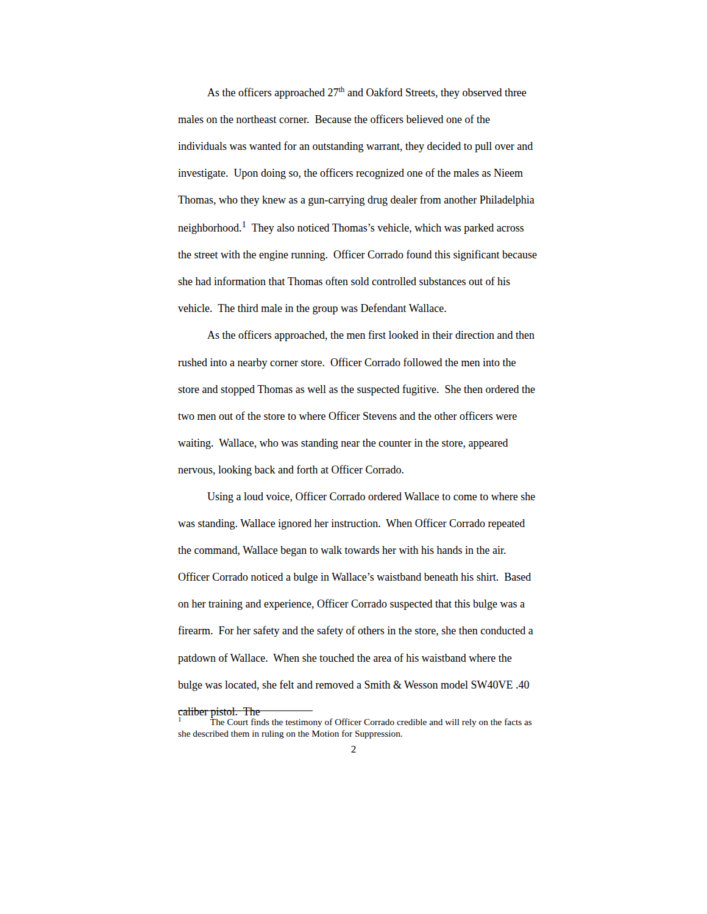As the officers approached 27th and Oakford Streets, they observed three males on the northeast corner. Because the officers believed one of the individuals was wanted for an outstanding warrant, they decided to pull over and investigate. Upon doing so, the officers recognized one of the males as Nieem Thomas, who they knew as a gun-carrying drug dealer from another Philadelphia neighborhood.1 They also noticed Thomas’s vehicle, which was parked across the street with the engine running. Officer Corrado found this significant because she had information that Thomas often sold controlled substances out of his vehicle. The third male in the group was Defendant Wallace.
As the officers approached, the men first looked in their direction and then rushed into a nearby corner store. Officer Corrado followed the men into the store and stopped Thomas as well as the suspected fugitive. She then ordered the two men out of the store to where Officer Stevens and the other officers were waiting. Wallace, who was standing near the counter in the store, appeared nervous, looking back and forth at Officer Corrado.
Using a loud voice, Officer Corrado ordered Wallace to come to where she was standing. Wallace ignored her instruction. When Officer Corrado repeated the command, Wallace began to walk towards her with his hands in the air. Officer Corrado noticed a bulge in Wallace’s waistband beneath his shirt. Based on her training and experience, Officer Corrado suspected that this bulge was a firearm. For her safety and the safety of others in the store, she then conducted a patdown of Wallace. When she touched the area of his waistband where the bulge was located, she felt and removed a Smith & Wesson model SW40VE .40 caliber pistol. The
1 The Court finds the testimony of Officer Corrado credible and will rely on the facts as she described them in ruling on the Motion for Suppression.
2